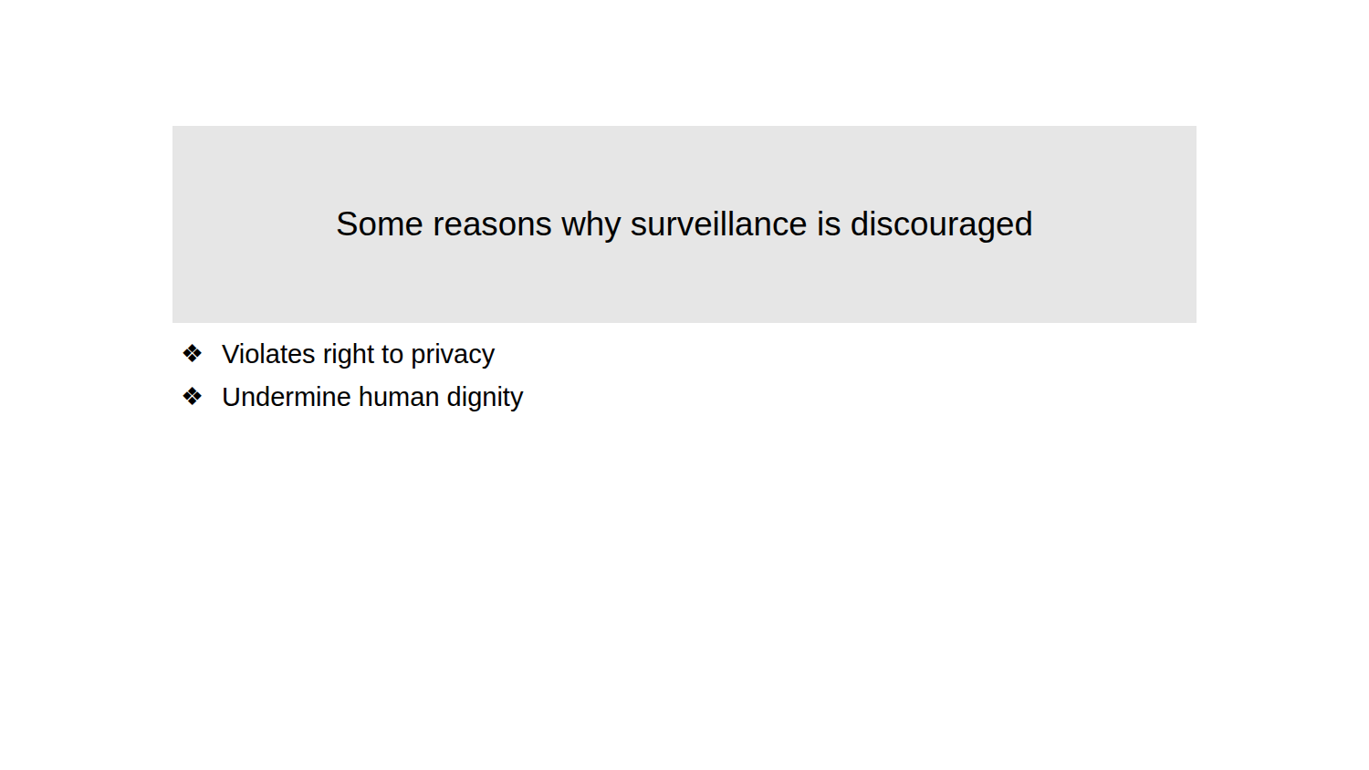Some reasons why surveillance is discouraged
Violates right to privacy
Undermine human dignity